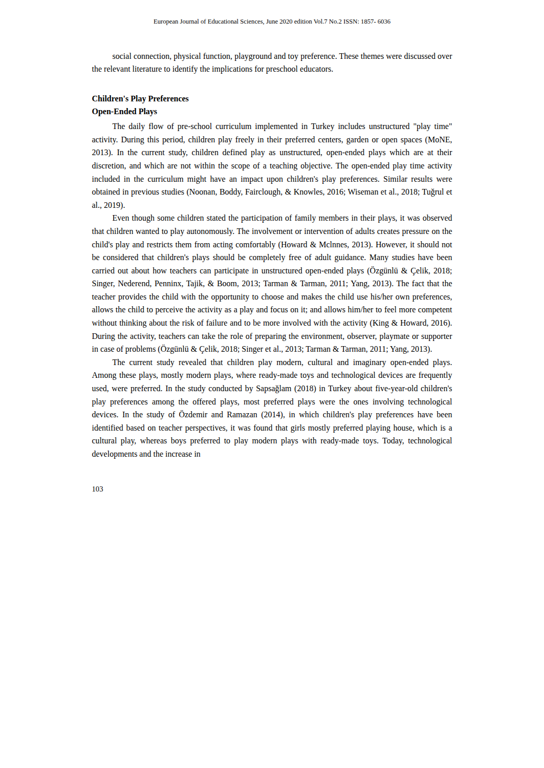European Journal of Educational Sciences, June 2020 edition Vol.7 No.2 ISSN: 1857- 6036
social connection, physical function, playground and toy preference. These themes were discussed over the relevant literature to identify the implications for preschool educators.
Children's Play Preferences
Open-Ended Plays
The daily flow of pre-school curriculum implemented in Turkey includes unstructured "play time" activity. During this period, children play freely in their preferred centers, garden or open spaces (MoNE, 2013). In the current study, children defined play as unstructured, open-ended plays which are at their discretion, and which are not within the scope of a teaching objective. The open-ended play time activity included in the curriculum might have an impact upon children's play preferences. Similar results were obtained in previous studies (Noonan, Boddy, Fairclough, & Knowles, 2016; Wiseman et al., 2018; Tuğrul et al., 2019).
Even though some children stated the participation of family members in their plays, it was observed that children wanted to play autonomously. The involvement or intervention of adults creates pressure on the child's play and restricts them from acting comfortably (Howard & Mclnnes, 2013). However, it should not be considered that children's plays should be completely free of adult guidance. Many studies have been carried out about how teachers can participate in unstructured open-ended plays (Özgünlü & Çelik, 2018; Singer, Nederend, Penninx, Tajik, & Boom, 2013; Tarman & Tarman, 2011; Yang, 2013). The fact that the teacher provides the child with the opportunity to choose and makes the child use his/her own preferences, allows the child to perceive the activity as a play and focus on it; and allows him/her to feel more competent without thinking about the risk of failure and to be more involved with the activity (King & Howard, 2016). During the activity, teachers can take the role of preparing the environment, observer, playmate or supporter in case of problems (Özgünlü & Çelik, 2018; Singer et al., 2013; Tarman & Tarman, 2011; Yang, 2013).
The current study revealed that children play modern, cultural and imaginary open-ended plays. Among these plays, mostly modern plays, where ready-made toys and technological devices are frequently used, were preferred. In the study conducted by Sapsağlam (2018) in Turkey about five-year-old children's play preferences among the offered plays, most preferred plays were the ones involving technological devices. In the study of Özdemir and Ramazan (2014), in which children's play preferences have been identified based on teacher perspectives, it was found that girls mostly preferred playing house, which is a cultural play, whereas boys preferred to play modern plays with ready-made toys. Today, technological developments and the increase in
103